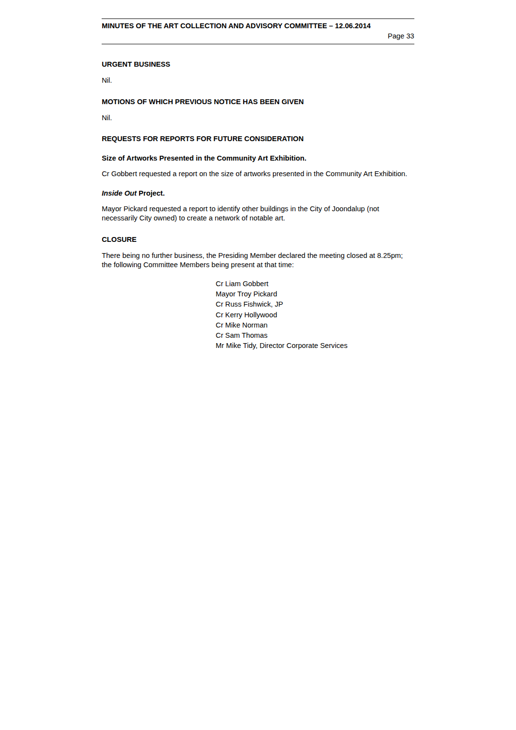Minutes of the Art Collection and Advisory Committee – 12.06.2014
Page 33
Urgent Business
Nil.
Motions of Which Previous Notice Has Been Given
Nil.
Requests for Reports for Future Consideration
Size of Artworks Presented in the Community Art Exhibition.
Cr Gobbert requested a report on the size of artworks presented in the Community Art Exhibition.
Inside Out Project.
Mayor Pickard requested a report to identify other buildings in the City of Joondalup (not necessarily City owned) to create a network of notable art.
Closure
There being no further business, the Presiding Member declared the meeting closed at 8.25pm; the following Committee Members being present at that time:
Cr Liam Gobbert
Mayor Troy Pickard
Cr Russ Fishwick, JP
Cr Kerry Hollywood
Cr Mike Norman
Cr Sam Thomas
Mr Mike Tidy, Director Corporate Services